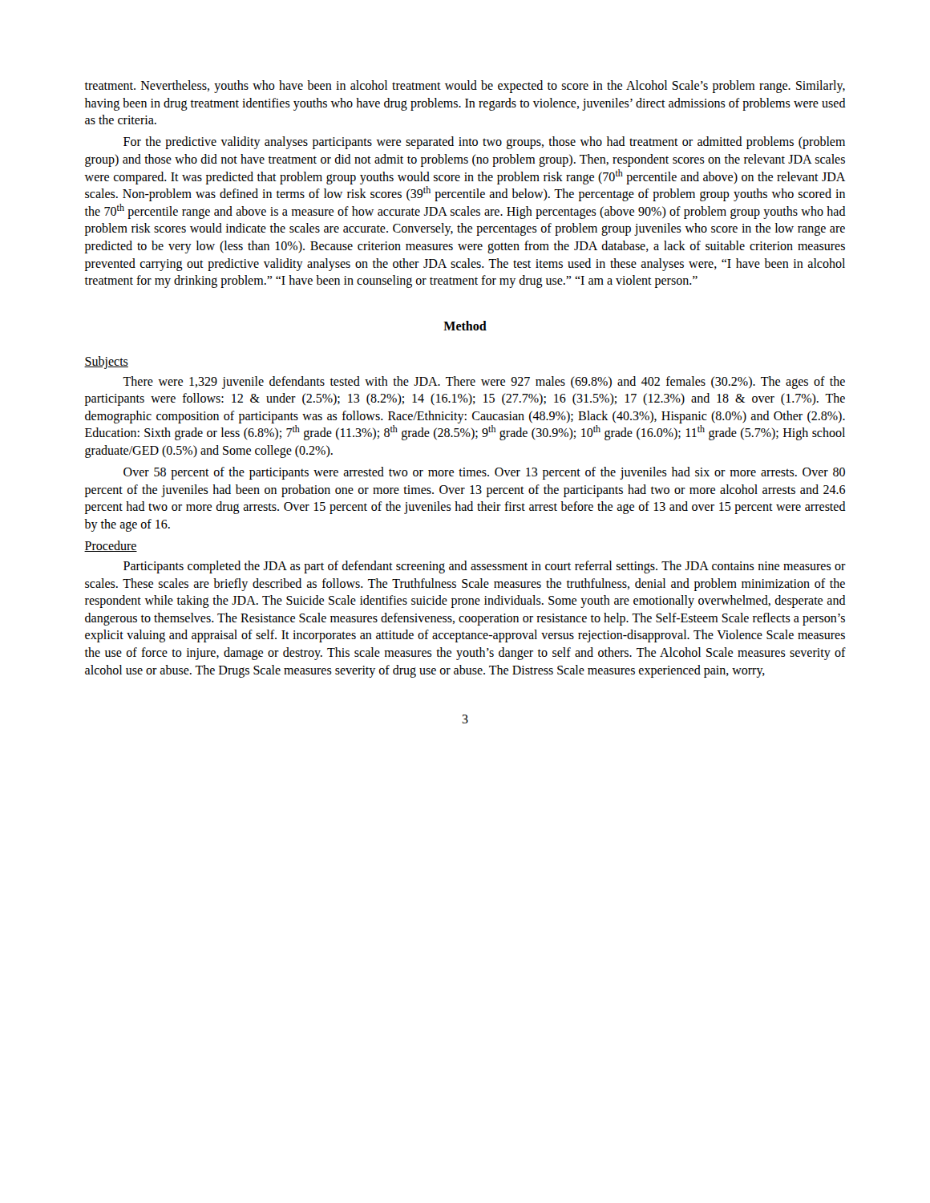treatment. Nevertheless, youths who have been in alcohol treatment would be expected to score in the Alcohol Scale’s problem range. Similarly, having been in drug treatment identifies youths who have drug problems. In regards to violence, juveniles’ direct admissions of problems were used as the criteria.
For the predictive validity analyses participants were separated into two groups, those who had treatment or admitted problems (problem group) and those who did not have treatment or did not admit to problems (no problem group). Then, respondent scores on the relevant JDA scales were compared. It was predicted that problem group youths would score in the problem risk range (70th percentile and above) on the relevant JDA scales. Non-problem was defined in terms of low risk scores (39th percentile and below). The percentage of problem group youths who scored in the 70th percentile range and above is a measure of how accurate JDA scales are. High percentages (above 90%) of problem group youths who had problem risk scores would indicate the scales are accurate. Conversely, the percentages of problem group juveniles who score in the low range are predicted to be very low (less than 10%). Because criterion measures were gotten from the JDA database, a lack of suitable criterion measures prevented carrying out predictive validity analyses on the other JDA scales. The test items used in these analyses were, “I have been in alcohol treatment for my drinking problem.” “I have been in counseling or treatment for my drug use.” “I am a violent person.”
Method
Subjects
There were 1,329 juvenile defendants tested with the JDA. There were 927 males (69.8%) and 402 females (30.2%). The ages of the participants were follows: 12 & under (2.5%); 13 (8.2%); 14 (16.1%); 15 (27.7%); 16 (31.5%); 17 (12.3%) and 18 & over (1.7%). The demographic composition of participants was as follows. Race/Ethnicity: Caucasian (48.9%); Black (40.3%), Hispanic (8.0%) and Other (2.8%). Education: Sixth grade or less (6.8%); 7th grade (11.3%); 8th grade (28.5%); 9th grade (30.9%); 10th grade (16.0%); 11th grade (5.7%); High school graduate/GED (0.5%) and Some college (0.2%).
Over 58 percent of the participants were arrested two or more times. Over 13 percent of the juveniles had six or more arrests. Over 80 percent of the juveniles had been on probation one or more times. Over 13 percent of the participants had two or more alcohol arrests and 24.6 percent had two or more drug arrests. Over 15 percent of the juveniles had their first arrest before the age of 13 and over 15 percent were arrested by the age of 16.
Procedure
Participants completed the JDA as part of defendant screening and assessment in court referral settings. The JDA contains nine measures or scales. These scales are briefly described as follows. The Truthfulness Scale measures the truthfulness, denial and problem minimization of the respondent while taking the JDA. The Suicide Scale identifies suicide prone individuals. Some youth are emotionally overwhelmed, desperate and dangerous to themselves. The Resistance Scale measures defensiveness, cooperation or resistance to help. The Self-Esteem Scale reflects a person’s explicit valuing and appraisal of self. It incorporates an attitude of acceptance-approval versus rejection-disapproval. The Violence Scale measures the use of force to injure, damage or destroy. This scale measures the youth’s danger to self and others. The Alcohol Scale measures severity of alcohol use or abuse. The Drugs Scale measures severity of drug use or abuse. The Distress Scale measures experienced pain, worry,
3